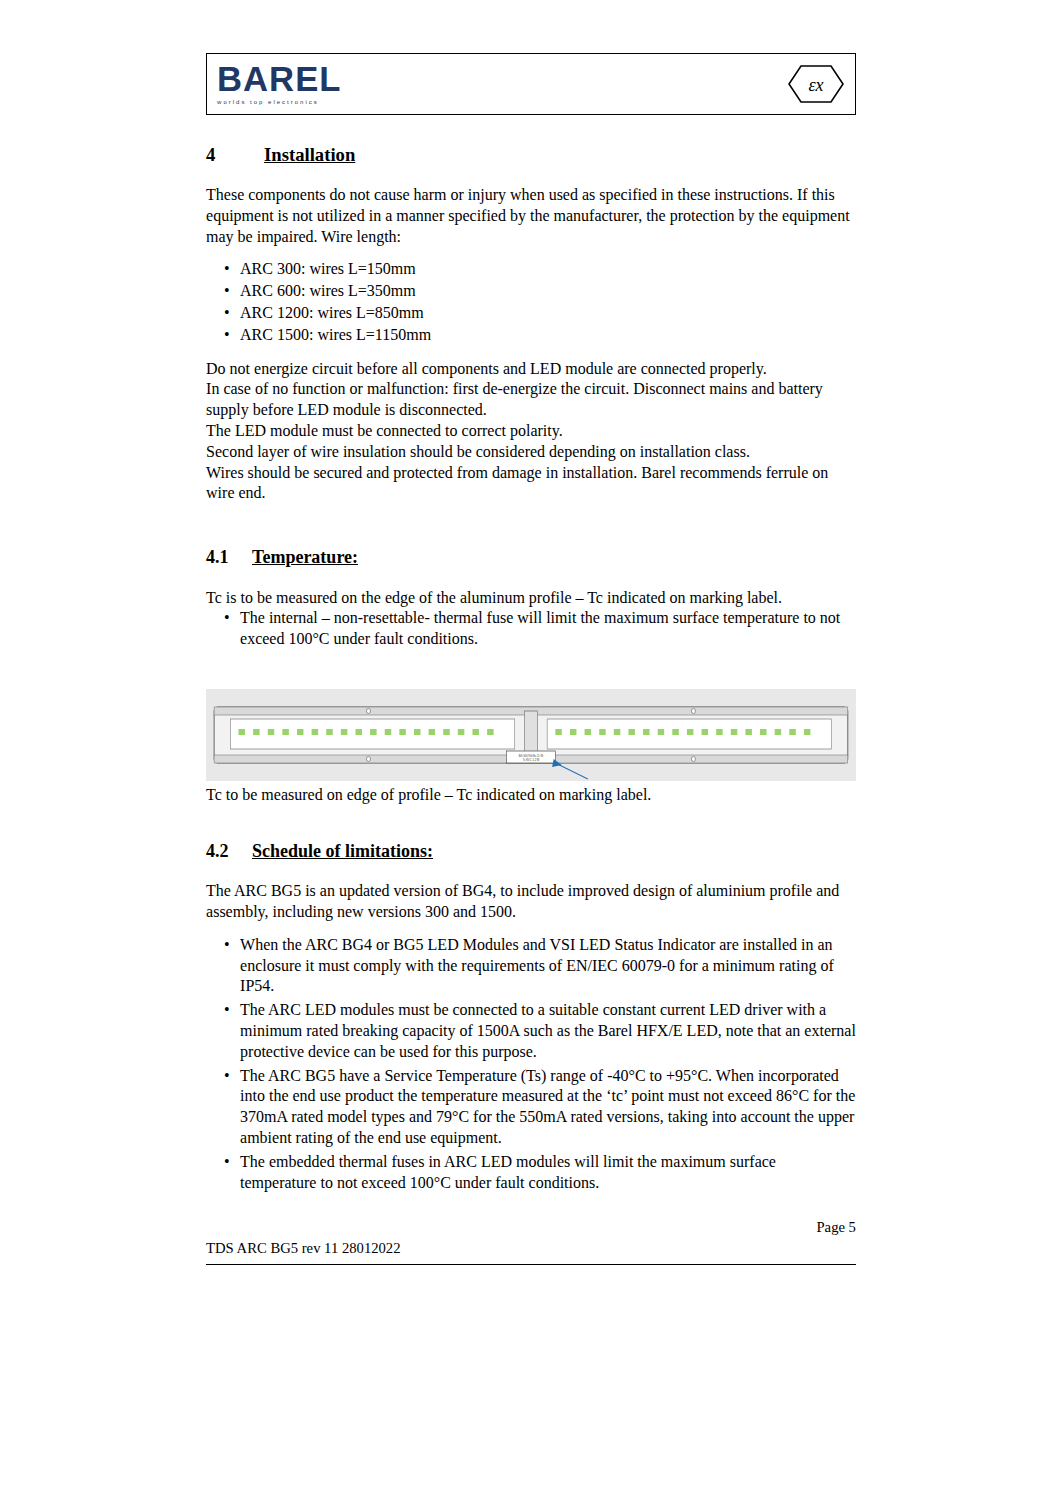BAREL worlds top electronics
εx
4 Installation
These components do not cause harm or injury when used as specified in these instructions. If this equipment is not utilized in a manner specified by the manufacturer, the protection by the equipment may be impaired. Wire length:
ARC 300: wires L=150mm
ARC 600: wires L=350mm
ARC 1200: wires L=850mm
ARC 1500: wires L=1150mm
Do not energize circuit before all components and LED module are connected properly.
In case of no function or malfunction: first de-energize the circuit. Disconnect mains and battery supply before LED module is disconnected.
The LED module must be connected to correct polarity.
Second layer of wire insulation should be considered depending on installation class.
Wires should be secured and protected from damage in installation. Barel recommends ferrule on wire end.
4.1 Temperature:
Tc is to be measured on the edge of the aluminum profile – Tc indicated on marking label.
The internal – non-resettable- thermal fuse will limit the maximum surface temperature to not exceed 100°C under fault conditions.
BG 300 900 Ex 11 IN Tc 85°C 1.2 W
Tc to be measured on edge of profile – Tc indicated on marking label.
4.2 Schedule of limitations:
The ARC BG5 is an updated version of BG4, to include improved design of aluminium profile and assembly, including new versions 300 and 1500.
When the ARC BG4 or BG5 LED Modules and VSI LED Status Indicator are installed in an enclosure it must comply with the requirements of EN/IEC 60079-0 for a minimum rating of IP54.
The ARC LED modules must be connected to a suitable constant current LED driver with a minimum rated breaking capacity of 1500A such as the Barel HFX/E LED, note that an external protective device can be used for this purpose.
The ARC BG5 have a Service Temperature (Ts) range of -40°C to +95°C. When incorporated into the end use product the temperature measured at the ‘tc’ point must not exceed 86°C for the 370mA rated model types and 79°C for the 550mA rated versions, taking into account the upper ambient rating of the end use equipment.
The embedded thermal fuses in ARC LED modules will limit the maximum surface temperature to not exceed 100°C under fault conditions.
Page 5
TDS ARC BG5 rev 11 28012022